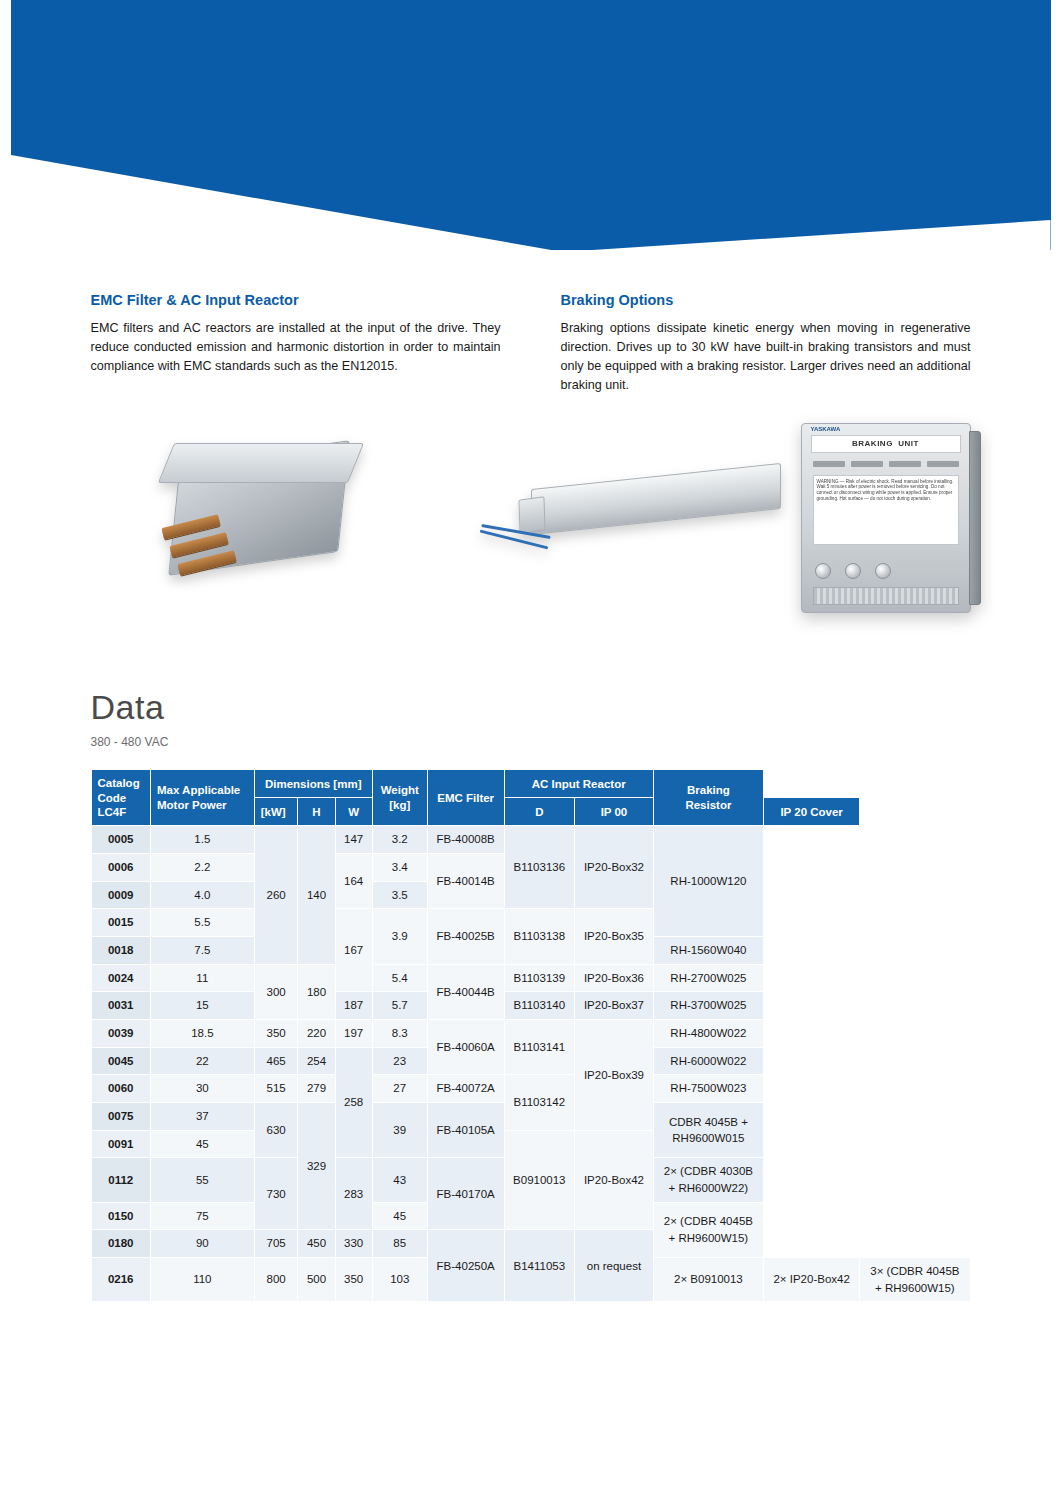EMC Filter & AC Input Reactor
EMC filters and AC reactors are installed at the input of the drive. They reduce conducted emission and harmonic distortion in order to maintain compliance with EMC standards such as the EN12015.
Braking Options
Braking options dissipate kinetic energy when moving in regenerative direction. Drives up to 30 kW have built-in braking transistors and must only be equipped with a braking resistor. Larger drives need an additional braking unit.
YASKAWA
BRAKING UNIT
WARNING — Risk of electric shock. Read manual before installing. Wait 5 minutes after power is removed before servicing. Do not connect or disconnect wiring while power is applied. Ensure proper grounding. Hot surface — do not touch during operation.
Data
380 - 480 VAC
| Catalog Code LC4F | Max Applicable Motor Power | Dimensions [mm] | Weight [kg] | EMC Filter | AC Input Reactor | Braking Resistor |
| --- | --- | --- | --- | --- | --- | --- |
| [kW] | H | W | D | IP 00 | IP 20 Cover |
| 0005 | 1.5 | 260 | 140 | 147 | 3.2 | FB-40008B | B1103136 | IP20-Box32 | RH-1000W120 |
| 0006 | 2.2 | 164 | 3.4 | FB-40014B |
| 0009 | 4.0 | 3.5 |
| 0015 | 5.5 | 167 | 3.9 | FB-40025B | B1103138 | IP20-Box35 |
| 0018 | 7.5 | RH-1560W040 |
| 0024 | 11 | 300 | 180 | 5.4 | FB-40044B | B1103139 | IP20-Box36 | RH-2700W025 |
| 0031 | 15 | 187 | 5.7 | B1103140 | IP20-Box37 | RH-3700W025 |
| 0039 | 18.5 | 350 | 220 | 197 | 8.3 | FB-40060A | B1103141 | IP20-Box39 | RH-4800W022 |
| 0045 | 22 | 465 | 254 | 258 | 23 | RH-6000W022 |
| 0060 | 30 | 515 | 279 | 27 | FB-40072A | B1103142 | RH-7500W023 |
| 0075 | 37 | 630 | 329 | 39 | FB-40105A | CDBR 4045B + RH9600W015 |
| 0091 | 45 | B0910013 | IP20-Box42 |
| 0112 | 55 | 730 | 283 | 43 | FB-40170A | 2× (CDBR 4030B + RH6000W22) |
| 0150 | 75 | 45 | 2× (CDBR 4045B + RH9600W15) |
| 0180 | 90 | 705 | 450 | 330 | 85 | FB-40250A | B1411053 | on request |
| 0216 | 110 | 800 | 500 | 350 | 103 | 2× B0910013 | 2× IP20-Box42 | 3× (CDBR 4045B + RH9600W15) |